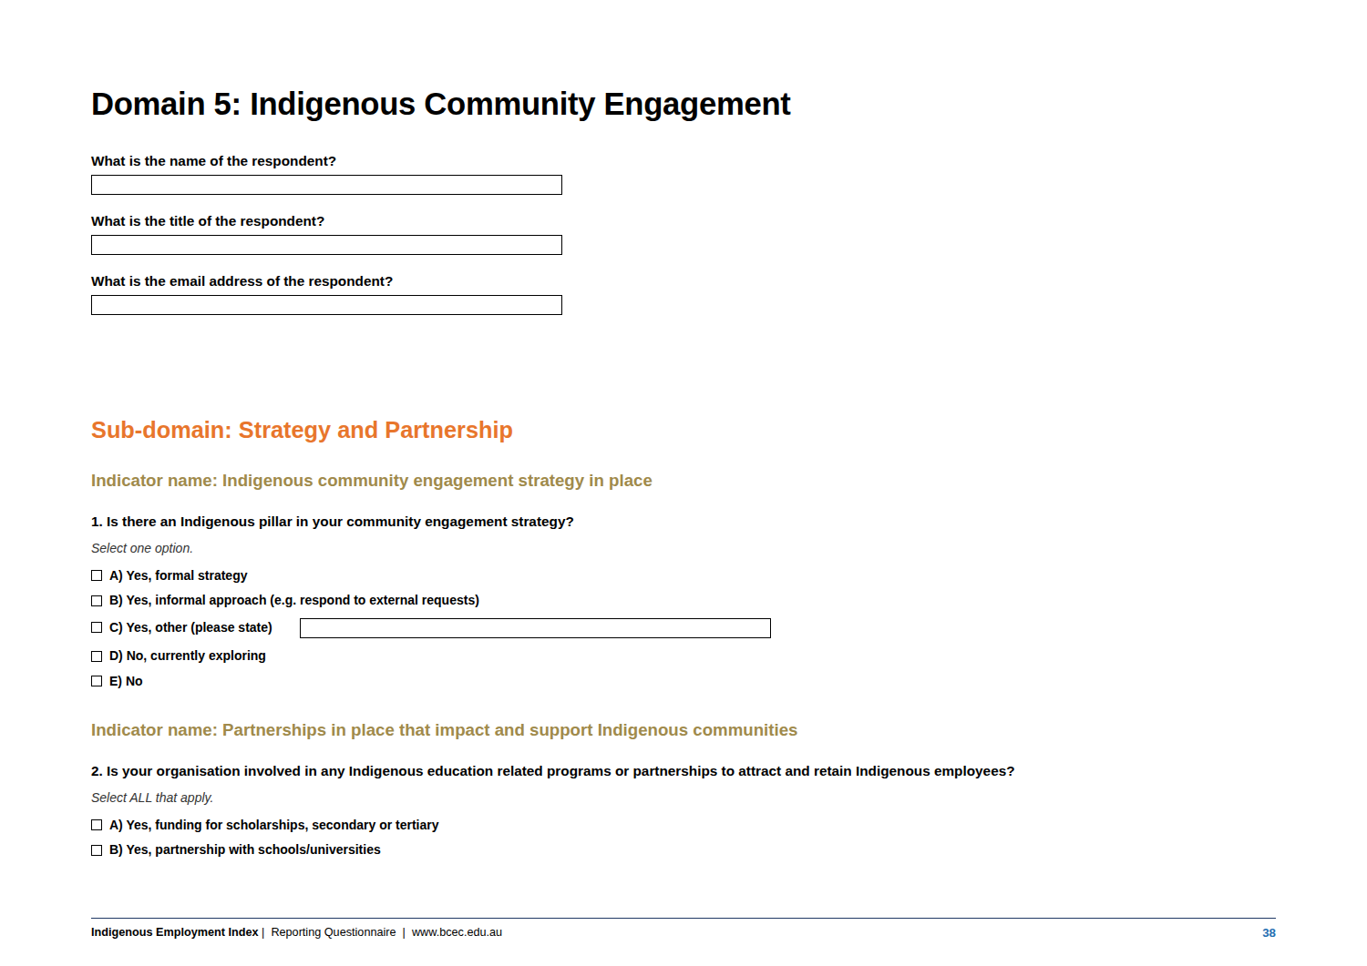Domain 5: Indigenous Community Engagement
What is the name of the respondent?
What is the title of the respondent?
What is the email address of the respondent?
Sub-domain: Strategy and Partnership
Indicator name: Indigenous community engagement strategy in place
1. Is there an Indigenous pillar in your community engagement strategy?
Select one option.
A) Yes, formal strategy
B) Yes, informal approach (e.g. respond to external requests)
C) Yes, other (please state)
D) No, currently exploring
E) No
Indicator name: Partnerships in place that impact and support Indigenous communities
2. Is your organisation involved in any Indigenous education related programs or partnerships to attract and retain Indigenous employees?
Select ALL that apply.
A) Yes, funding for scholarships, secondary or tertiary
B) Yes, partnership with schools/universities
Indigenous Employment Index | Reporting Questionnaire | www.bcec.edu.au 38